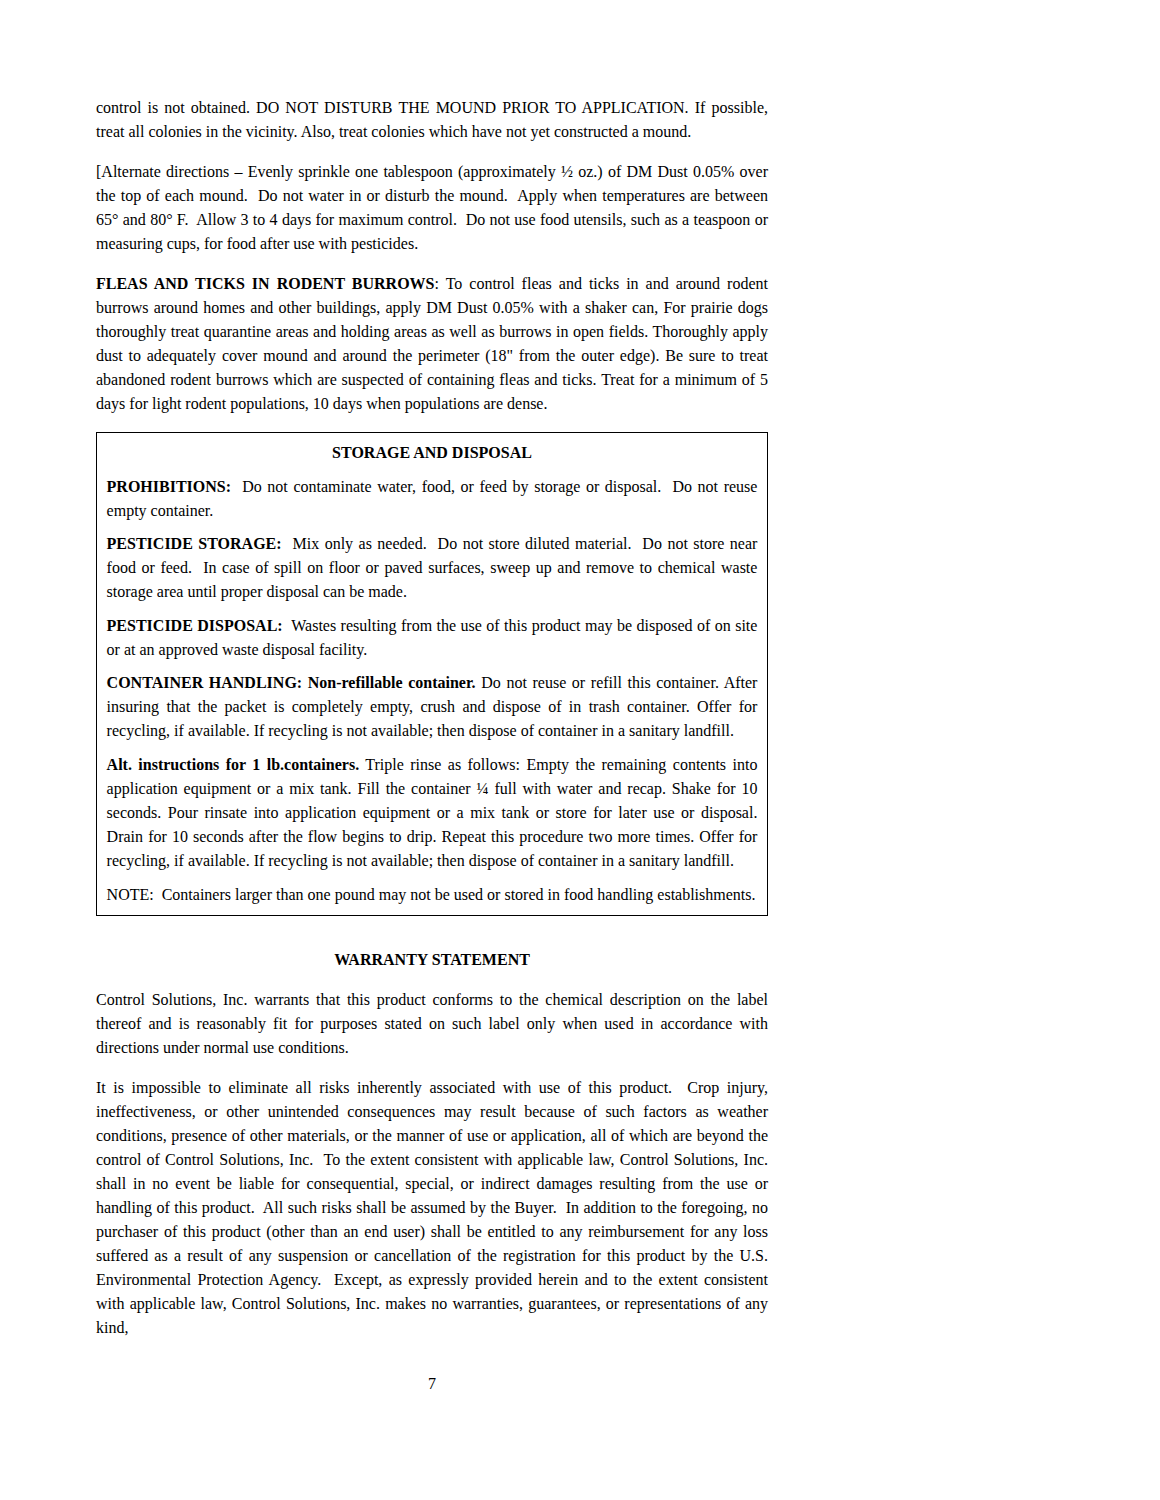control is not obtained. DO NOT DISTURB THE MOUND PRIOR TO APPLICATION. If possible, treat all colonies in the vicinity. Also, treat colonies which have not yet constructed a mound.
[Alternate directions – Evenly sprinkle one tablespoon (approximately ½ oz.) of DM Dust 0.05% over the top of each mound. Do not water in or disturb the mound. Apply when temperatures are between 65° and 80° F. Allow 3 to 4 days for maximum control. Do not use food utensils, such as a teaspoon or measuring cups, for food after use with pesticides.
FLEAS AND TICKS IN RODENT BURROWS: To control fleas and ticks in and around rodent burrows around homes and other buildings, apply DM Dust 0.05% with a shaker can, For prairie dogs thoroughly treat quarantine areas and holding areas as well as burrows in open fields. Thoroughly apply dust to adequately cover mound and around the perimeter (18" from the outer edge). Be sure to treat abandoned rodent burrows which are suspected of containing fleas and ticks. Treat for a minimum of 5 days for light rodent populations, 10 days when populations are dense.
STORAGE AND DISPOSAL
PROHIBITIONS: Do not contaminate water, food, or feed by storage or disposal. Do not reuse empty container.
PESTICIDE STORAGE: Mix only as needed. Do not store diluted material. Do not store near food or feed. In case of spill on floor or paved surfaces, sweep up and remove to chemical waste storage area until proper disposal can be made.
PESTICIDE DISPOSAL: Wastes resulting from the use of this product may be disposed of on site or at an approved waste disposal facility.
CONTAINER HANDLING: Non-refillable container. Do not reuse or refill this container. After insuring that the packet is completely empty, crush and dispose of in trash container. Offer for recycling, if available. If recycling is not available; then dispose of container in a sanitary landfill.
Alt. instructions for 1 lb.containers. Triple rinse as follows: Empty the remaining contents into application equipment or a mix tank. Fill the container ¼ full with water and recap. Shake for 10 seconds. Pour rinsate into application equipment or a mix tank or store for later use or disposal. Drain for 10 seconds after the flow begins to drip. Repeat this procedure two more times. Offer for recycling, if available. If recycling is not available; then dispose of container in a sanitary landfill.
NOTE: Containers larger than one pound may not be used or stored in food handling establishments.
WARRANTY STATEMENT
Control Solutions, Inc. warrants that this product conforms to the chemical description on the label thereof and is reasonably fit for purposes stated on such label only when used in accordance with directions under normal use conditions.
It is impossible to eliminate all risks inherently associated with use of this product. Crop injury, ineffectiveness, or other unintended consequences may result because of such factors as weather conditions, presence of other materials, or the manner of use or application, all of which are beyond the control of Control Solutions, Inc. To the extent consistent with applicable law, Control Solutions, Inc. shall in no event be liable for consequential, special, or indirect damages resulting from the use or handling of this product. All such risks shall be assumed by the Buyer. In addition to the foregoing, no purchaser of this product (other than an end user) shall be entitled to any reimbursement for any loss suffered as a result of any suspension or cancellation of the registration for this product by the U.S. Environmental Protection Agency. Except, as expressly provided herein and to the extent consistent with applicable law, Control Solutions, Inc. makes no warranties, guarantees, or representations of any kind,
7